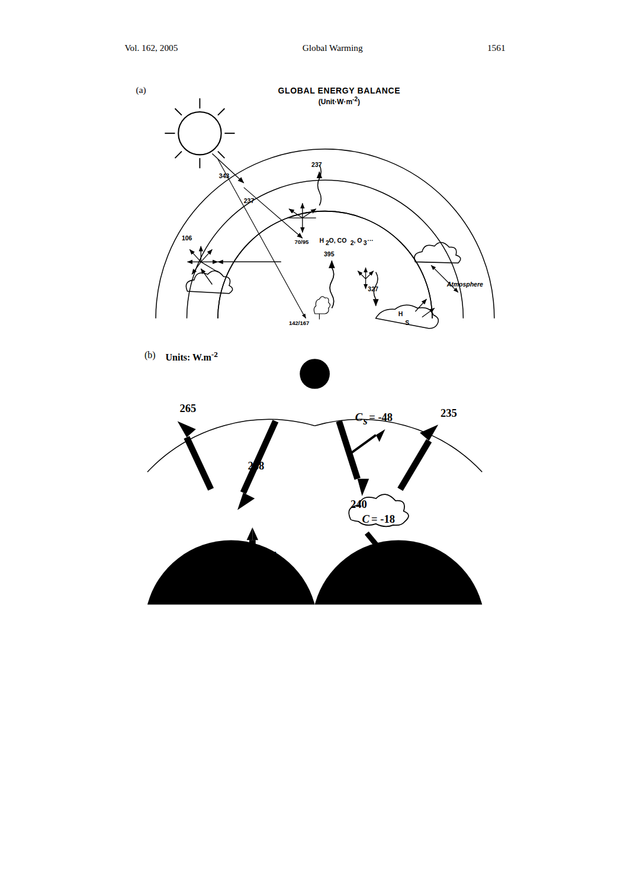Vol. 162, 2005 Global Warming 1561
(a)
GLOBAL ENERGY BALANCE
(Unit·W·m-2)
343 237 237 70/95 H 2 O, CO 2 , O 3 ··· 106 142/167 395 327 Atmosphere H S
(b) Units: W.m-2 265 288 240 C s = -48 235 C = -18 C 1 = 30 395